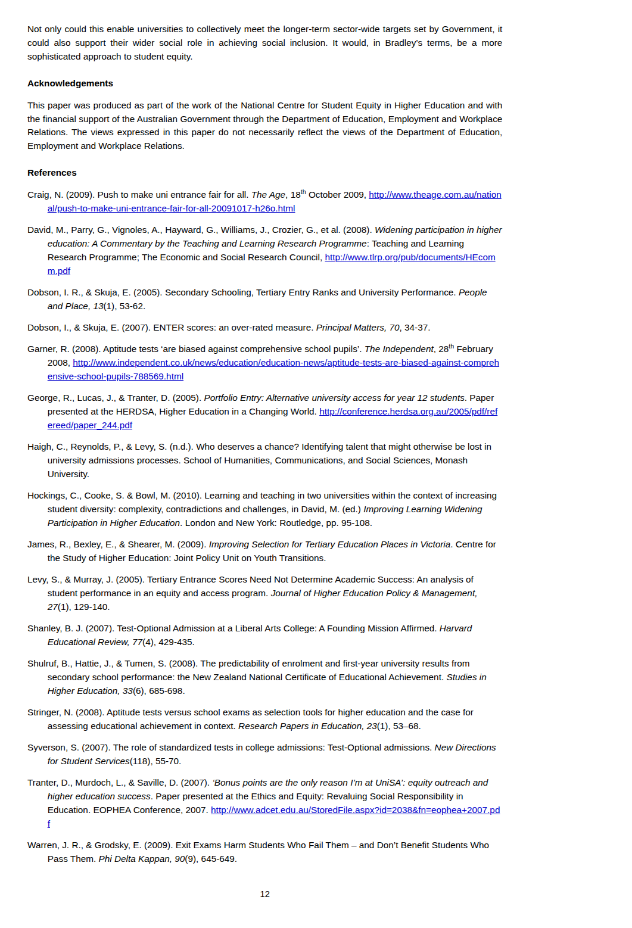Not only could this enable universities to collectively meet the longer-term sector-wide targets set by Government, it could also support their wider social role in achieving social inclusion. It would, in Bradley’s terms, be a more sophisticated approach to student equity.
Acknowledgements
This paper was produced as part of the work of the National Centre for Student Equity in Higher Education and with the financial support of the Australian Government through the Department of Education, Employment and Workplace Relations. The views expressed in this paper do not necessarily reflect the views of the Department of Education, Employment and Workplace Relations.
References
Craig, N. (2009). Push to make uni entrance fair for all. The Age, 18th October 2009, http://www.theage.com.au/national/push-to-make-uni-entrance-fair-for-all-20091017-h26o.html
David, M., Parry, G., Vignoles, A., Hayward, G., Williams, J., Crozier, G., et al. (2008). Widening participation in higher education: A Commentary by the Teaching and Learning Research Programme: Teaching and Learning Research Programme; The Economic and Social Research Council, http://www.tlrp.org/pub/documents/HEcomm.pdf
Dobson, I. R., & Skuja, E. (2005). Secondary Schooling, Tertiary Entry Ranks and University Performance. People and Place, 13(1), 53-62.
Dobson, I., & Skuja, E. (2007). ENTER scores: an over-rated measure. Principal Matters, 70, 34-37.
Garner, R. (2008). Aptitude tests ‘are biased against comprehensive school pupils’. The Independent, 28th February 2008, http://www.independent.co.uk/news/education/education-news/aptitude-tests-are-biased-against-comprehensive-school-pupils-788569.html
George, R., Lucas, J., & Tranter, D. (2005). Portfolio Entry: Alternative university access for year 12 students. Paper presented at the HERDSA, Higher Education in a Changing World. http://conference.herdsa.org.au/2005/pdf/refereed/paper_244.pdf
Haigh, C., Reynolds, P., & Levy, S. (n.d.). Who deserves a chance? Identifying talent that might otherwise be lost in university admissions processes. School of Humanities, Communications, and Social Sciences, Monash University.
Hockings, C., Cooke, S. & Bowl, M. (2010). Learning and teaching in two universities within the context of increasing student diversity: complexity, contradictions and challenges, in David, M. (ed.) Improving Learning Widening Participation in Higher Education. London and New York: Routledge, pp. 95-108.
James, R., Bexley, E., & Shearer, M. (2009). Improving Selection for Tertiary Education Places in Victoria. Centre for the Study of Higher Education: Joint Policy Unit on Youth Transitions.
Levy, S., & Murray, J. (2005). Tertiary Entrance Scores Need Not Determine Academic Success: An analysis of student performance in an equity and access program. Journal of Higher Education Policy & Management, 27(1), 129-140.
Shanley, B. J. (2007). Test-Optional Admission at a Liberal Arts College: A Founding Mission Affirmed. Harvard Educational Review, 77(4), 429-435.
Shulruf, B., Hattie, J., & Tumen, S. (2008). The predictability of enrolment and first-year university results from secondary school performance: the New Zealand National Certificate of Educational Achievement. Studies in Higher Education, 33(6), 685-698.
Stringer, N. (2008). Aptitude tests versus school exams as selection tools for higher education and the case for assessing educational achievement in context. Research Papers in Education, 23(1), 53–68.
Syverson, S. (2007). The role of standardized tests in college admissions: Test-Optional admissions. New Directions for Student Services(118), 55-70.
Tranter, D., Murdoch, L., & Saville, D. (2007). ‘Bonus points are the only reason I’m at UniSA’: equity outreach and higher education success. Paper presented at the Ethics and Equity: Revaluing Social Responsibility in Education. EOPHEA Conference, 2007. http://www.adcet.edu.au/StoredFile.aspx?id=2038&fn=eophea+2007.pdf
Warren, J. R., & Grodsky, E. (2009). Exit Exams Harm Students Who Fail Them – and Don’t Benefit Students Who Pass Them. Phi Delta Kappan, 90(9), 645-649.
12